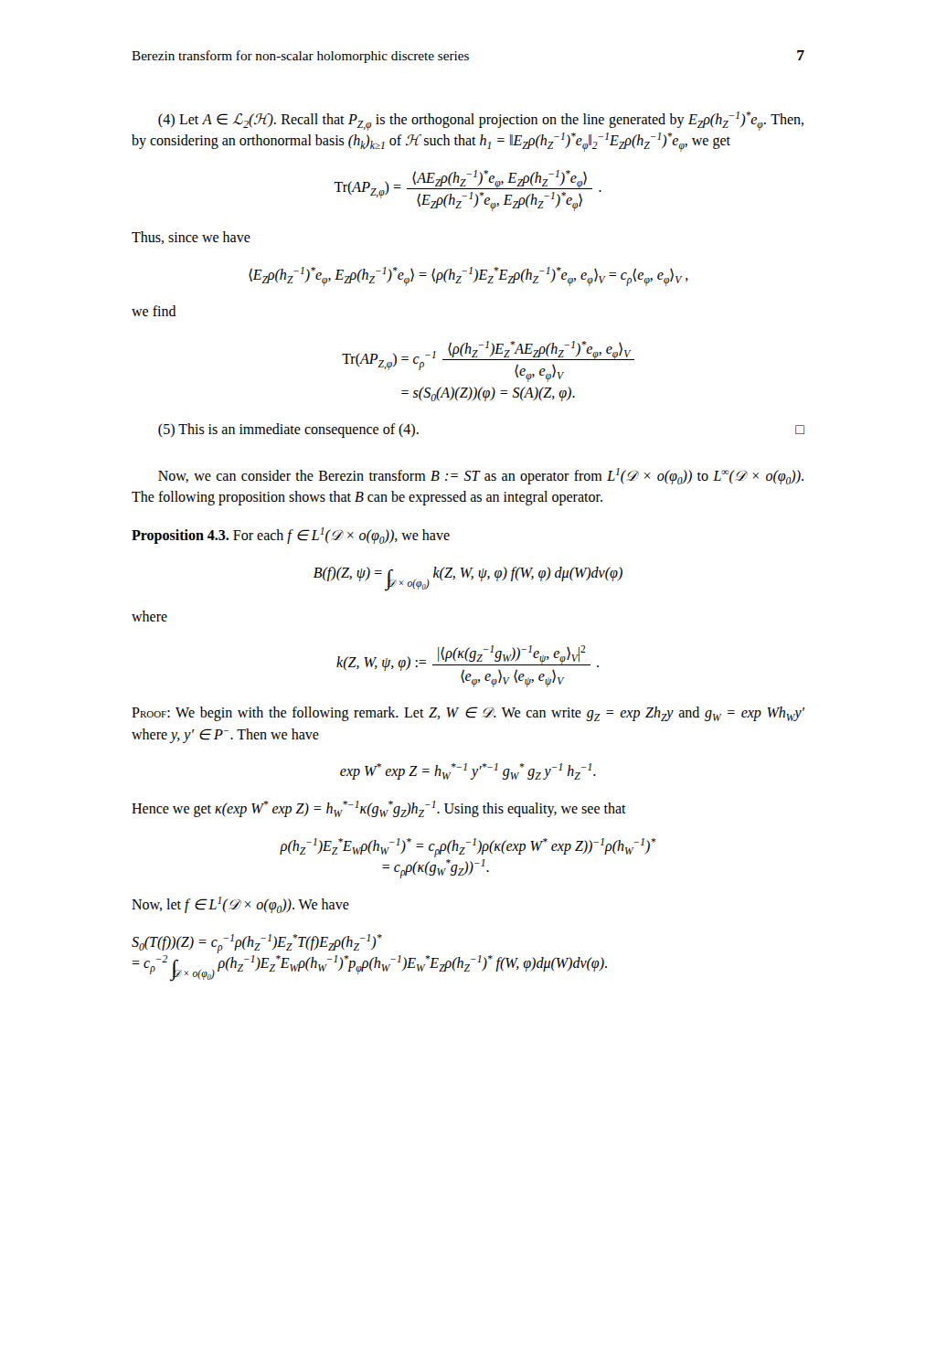Berezin transform for non-scalar holomorphic discrete series 7
(4) Let A ∈ ℒ2(ℋ). Recall that PZ,φ is the orthogonal projection on the line generated by EZρ(hZ−1)*eφ. Then, by considering an orthonormal basis (hk)k≥1 of ℋ such that h1 = ‖EZρ(hZ−1)*eφ‖2−1EZρ(hZ−1)*eφ, we get
Tr(APZ,φ) = ⟨AEZρ(hZ−1)*eφ, EZρ(hZ−1)*eφ⟩ ⟨EZρ(hZ−1)*eφ, EZρ(hZ−1)*eφ⟩ .
Thus, since we have
⟨EZρ(hZ−1)*eφ, EZρ(hZ−1)*eφ⟩ = ⟨ρ(hZ−1)EZ*EZρ(hZ−1)*eφ, eφ⟩V = cρ⟨eφ, eφ⟩V ,
we find
Tr(APZ,φ) = cρ−1 ⟨ρ(hZ−1)EZ*AEZρ(hZ−1)*eφ, eφ⟩V ⟨eφ, eφ⟩V = s(S0(A)(Z))(φ) = S(A)(Z, φ).
(5) This is an immediate consequence of (4). □
Now, we can consider the Berezin transform B := ST as an operator from L1(𝒟 × o(φ0)) to L∞(𝒟 × o(φ0)). The following proposition shows that B can be expressed as an integral operator.
Proposition 4.3. For each f ∈ L1(𝒟 × o(φ0)), we have
B(f)(Z, ψ) = ∫𝒟 × o(φ0) k(Z, W, ψ, φ) f(W, φ) dμ(W)dν(φ)
where
k(Z, W, ψ, φ) := |⟨ρ(κ(gZ−1gW))−1eψ, eφ⟩V|2 ⟨eφ, eφ⟩V ⟨eψ, eψ⟩V .
Proof: We begin with the following remark. Let Z, W ∈ 𝒟. We can write gZ = exp ZhZy and gW = exp WhWy′ where y, y′ ∈ P−. Then we have
exp W* exp Z = hW*−1 y′*−1 gW* gZ y−1 hZ−1.
Hence we get κ(exp W* exp Z) = hW*−1κ(gW*gZ)hZ−1. Using this equality, we see that
ρ(hZ−1)EZ*EWρ(hW−1)* = cρρ(hZ−1)ρ(κ(exp W* exp Z))−1ρ(hW−1)* = cρρ(κ(gW*gZ))−1.
Now, let f ∈ L1(𝒟 × o(φ0)). We have
S0(T(f))(Z) = cρ−1ρ(hZ−1)EZ*T(f)EZρ(hZ−1)* = cρ−2 ∫𝒟 × o(φ0) ρ(hZ−1)EZ*EWρ(hW−1)*pφρ(hW−1)EW*EZρ(hZ−1)* f(W, φ)dμ(W)dν(φ).